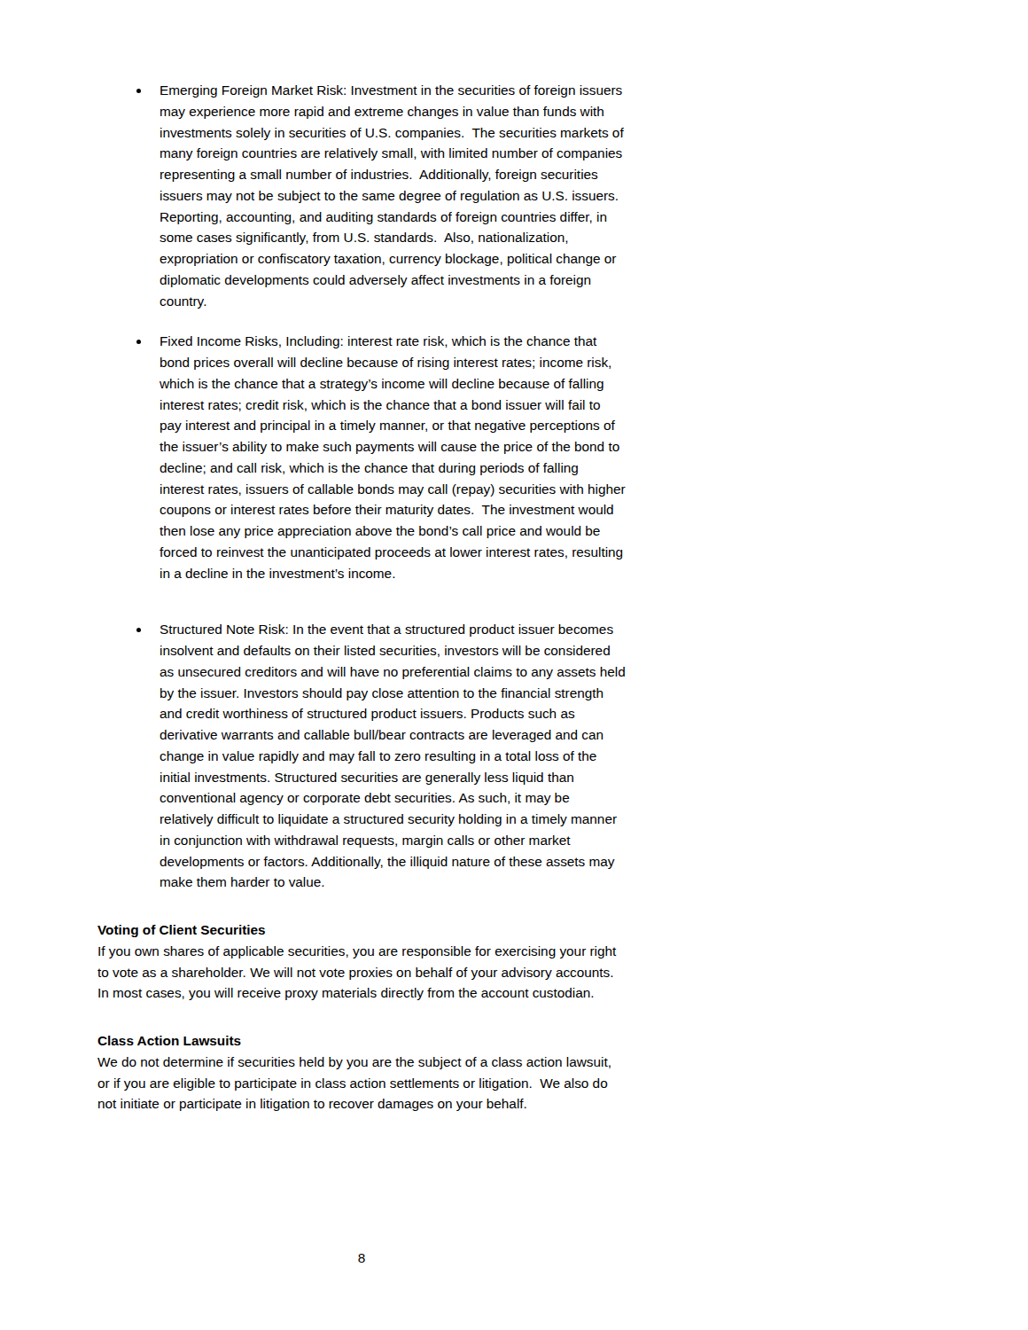Emerging Foreign Market Risk: Investment in the securities of foreign issuers may experience more rapid and extreme changes in value than funds with investments solely in securities of U.S. companies. The securities markets of many foreign countries are relatively small, with limited number of companies representing a small number of industries. Additionally, foreign securities issuers may not be subject to the same degree of regulation as U.S. issuers. Reporting, accounting, and auditing standards of foreign countries differ, in some cases significantly, from U.S. standards. Also, nationalization, expropriation or confiscatory taxation, currency blockage, political change or diplomatic developments could adversely affect investments in a foreign country.
Fixed Income Risks, Including: interest rate risk, which is the chance that bond prices overall will decline because of rising interest rates; income risk, which is the chance that a strategy’s income will decline because of falling interest rates; credit risk, which is the chance that a bond issuer will fail to pay interest and principal in a timely manner, or that negative perceptions of the issuer’s ability to make such payments will cause the price of the bond to decline; and call risk, which is the chance that during periods of falling interest rates, issuers of callable bonds may call (repay) securities with higher coupons or interest rates before their maturity dates. The investment would then lose any price appreciation above the bond’s call price and would be forced to reinvest the unanticipated proceeds at lower interest rates, resulting in a decline in the investment’s income.
Structured Note Risk: In the event that a structured product issuer becomes insolvent and defaults on their listed securities, investors will be considered as unsecured creditors and will have no preferential claims to any assets held by the issuer. Investors should pay close attention to the financial strength and credit worthiness of structured product issuers. Products such as derivative warrants and callable bull/bear contracts are leveraged and can change in value rapidly and may fall to zero resulting in a total loss of the initial investments. Structured securities are generally less liquid than conventional agency or corporate debt securities. As such, it may be relatively difficult to liquidate a structured security holding in a timely manner in conjunction with withdrawal requests, margin calls or other market developments or factors. Additionally, the illiquid nature of these assets may make them harder to value.
Voting of Client Securities
If you own shares of applicable securities, you are responsible for exercising your right to vote as a shareholder. We will not vote proxies on behalf of your advisory accounts. In most cases, you will receive proxy materials directly from the account custodian.
Class Action Lawsuits
We do not determine if securities held by you are the subject of a class action lawsuit, or if you are eligible to participate in class action settlements or litigation. We also do not initiate or participate in litigation to recover damages on your behalf.
8